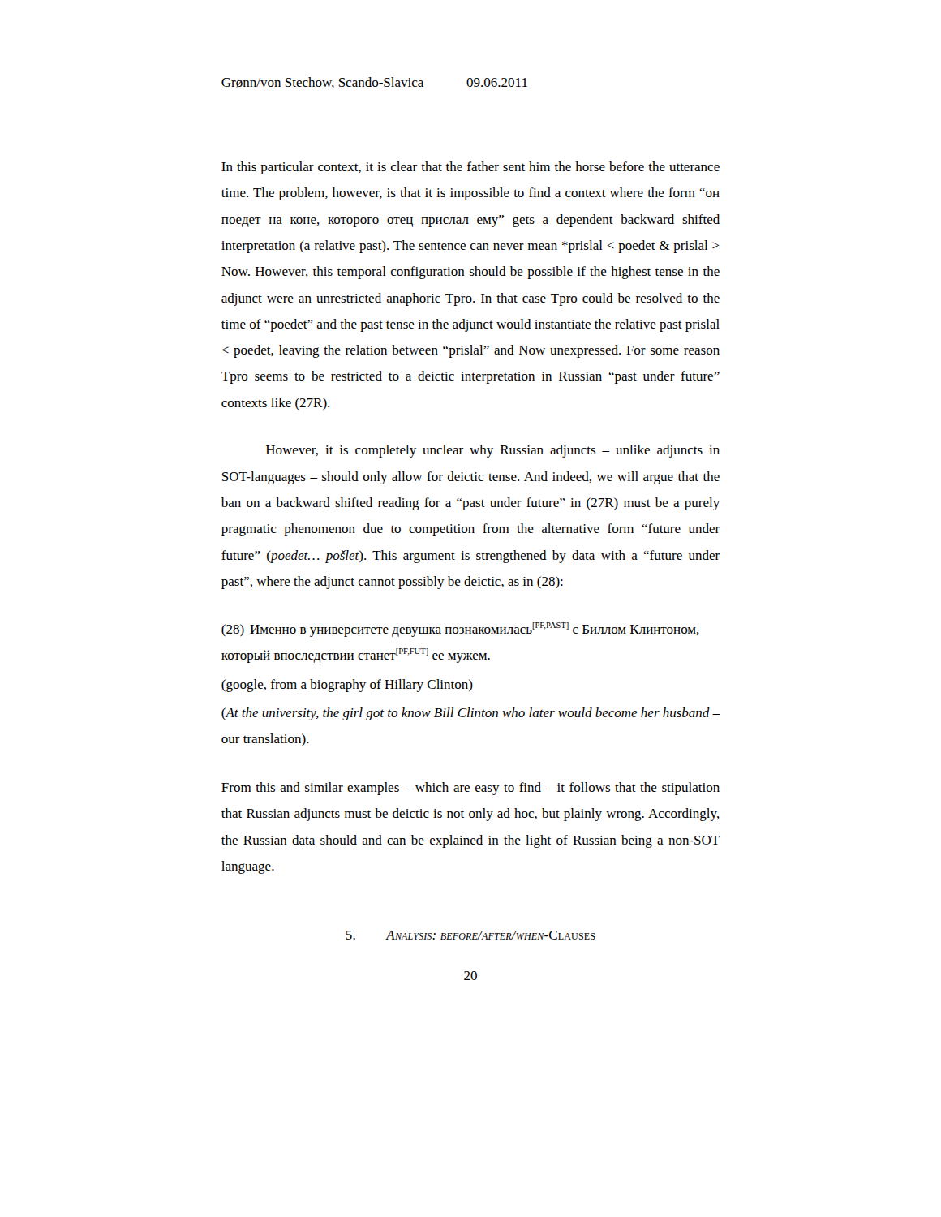Grønn/von Stechow, Scando-Slavica 09.06.2011
In this particular context, it is clear that the father sent him the horse before the utterance time. The problem, however, is that it is impossible to find a context where the form “он поедет на коне, которого отец прислал ему” gets a dependent backward shifted interpretation (a relative past). The sentence can never mean *prislal < poedet & prislal > Now. However, this temporal configuration should be possible if the highest tense in the adjunct were an unrestricted anaphoric Tpro. In that case Tpro could be resolved to the time of “poedet” and the past tense in the adjunct would instantiate the relative past prislal < poedet, leaving the relation between “prislal” and Now unexpressed. For some reason Tpro seems to be restricted to a deictic interpretation in Russian “past under future” contexts like (27R).
However, it is completely unclear why Russian adjuncts – unlike adjuncts in SOT-languages – should only allow for deictic tense. And indeed, we will argue that the ban on a backward shifted reading for a “past under future” in (27R) must be a purely pragmatic phenomenon due to competition from the alternative form “future under future” (poedet… pošlet). This argument is strengthened by data with a “future under past”, where the adjunct cannot possibly be deictic, as in (28):
(28) Именно в университете девушка познакомилась[PF,PAST] с Биллом Клинтоном, который впоследствии станет[PF,FUT] ее мужем.
(google, from a biography of Hillary Clinton)
(At the university, the girl got to know Bill Clinton who later would become her husband – our translation).
From this and similar examples – which are easy to find – it follows that the stipulation that Russian adjuncts must be deictic is not only ad hoc, but plainly wrong. Accordingly, the Russian data should and can be explained in the light of Russian being a non-SOT language.
5. Analysis: before/after/when-Clauses
20